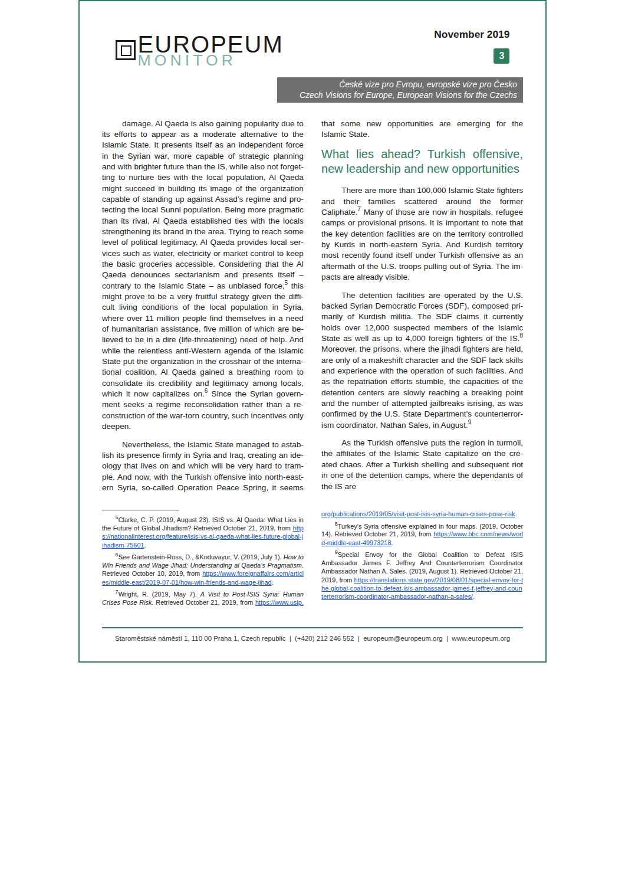EUROPEUM
MONITOR
November 2019
3
České vize pro Evropu, evropské vize pro Česko Czech Visions for Europe, European Visions for the Czechs
damage. Al Qaeda is also gaining popularity due to its efforts to appear as a moderate alternative to the Islamic State. It presents itself as an independent force in the Syrian war, more capable of strategic planning and with brighter future than the IS, while also not forgetting to nurture ties with the local population, Al Qaeda might succeed in building its image of the organization capable of standing up against Assad’s regime and protecting the local Sunni population. Being more pragmatic than its rival, Al Qaeda established ties with the locals strengthening its brand in the area. Trying to reach some level of political legitimacy, Al Qaeda provides local services such as water, electricity or market control to keep the basic groceries accessible. Considering that the Al Qaeda denounces sectarianism and presents itself – contrary to the Islamic State – as unbiased force,5 this might prove to be a very fruitful strategy given the difficult living conditions of the local population in Syria, where over 11 million people find themselves in a need of humanitarian assistance, five million of which are believed to be in a dire (life-threatening) need of help. And while the relentless anti-Western agenda of the Islamic State put the organization in the crosshair of the international coalition, Al Qaeda gained a breathing room to consolidate its credibility and legitimacy among locals, which it now capitalizes on.6 Since the Syrian government seeks a regime reconsolidation rather than a reconstruction of the war-torn country, such incentives only deepen.
Nevertheless, the Islamic State managed to establish its presence firmly in Syria and Iraq, creating an ideology that lives on and which will be very hard to trample. And now, with the Turkish offensive into north-eastern Syria, so-called Operation Peace Spring, it seems that some new opportunities are emerging for the Islamic State.
What lies ahead? Turkish offensive, new leadership and new opportunities
There are more than 100,000 Islamic State fighters and their families scattered around the former Caliphate.7 Many of those are now in hospitals, refugee camps or provisional prisons. It is important to note that the key detention facilities are on the territory controlled by Kurds in north-eastern Syria. And Kurdish territory most recently found itself under Turkish offensive as an aftermath of the U.S. troops pulling out of Syria. The impacts are already visible.
The detention facilities are operated by the U.S. backed Syrian Democratic Forces (SDF), composed primarily of Kurdish militia. The SDF claims it currently holds over 12,000 suspected members of the Islamic State as well as up to 4,000 foreign fighters of the IS.8 Moreover, the prisons, where the jihadi fighters are held, are only of a makeshift character and the SDF lack skills and experience with the operation of such facilities. And as the repatriation efforts stumble, the capacities of the detention centers are slowly reaching a breaking point and the number of attempted jailbreaks isrising, as was confirmed by the U.S. State Department's counterterrorism coordinator, Nathan Sales, in August.9
As the Turkish offensive puts the region in turmoil, the affiliates of the Islamic State capitalize on the created chaos. After a Turkish shelling and subsequent riot in one of the detention camps, where the dependants of the IS are
5 Clarke, C. P. (2019, August 23). ISIS vs. Al Qaeda: What Lies in the Future of Global Jihadism? Retrieved October 21, 2019, from https://nationalinterest.org/feature/isis-vs-al-qaeda-what-lies-future-global-jihadism-75601.
6 See Gartenstein-Ross, D., &Koduvayur, V. (2019, July 1). How to Win Friends and Wage Jihad: Understanding al Qaeda’s Pragmatism. Retrieved October 10, 2019, from https://www.foreignaffairs.com/articles/middle-east/2019-07-01/how-win-friends-and-wage-jihad.
7 Wright, R. (2019, May 7). A Visit to Post-ISIS Syria: Human Crises Pose Risk. Retrieved October 21, 2019, from https://www.usip.org/publications/2019/05/visit-post-isis-syria-human-crises-pose-risk.
8 Turkey's Syria offensive explained in four maps. (2019, October 14). Retrieved October 21, 2019, from https://www.bbc.com/news/world-middle-east-49973218.
9 Special Envoy for the Global Coalition to Defeat ISIS Ambassador James F. Jeffrey And Counterterrorism Coordinator Ambassador Nathan A. Sales. (2019, August 1). Retrieved October 21, 2019, from https://translations.state.gov/2019/08/01/special-envoy-for-the-global-coalition-to-defeat-isis-ambassador-james-f-jeffrey-and-counterterrorism-coordinator-ambassador-nathan-a-sales/.
Staroměstské náměstí 1, 110 00 Praha 1, Czech republic | (+420) 212 246 552 | europeum@europeum.org | www.europeum.org